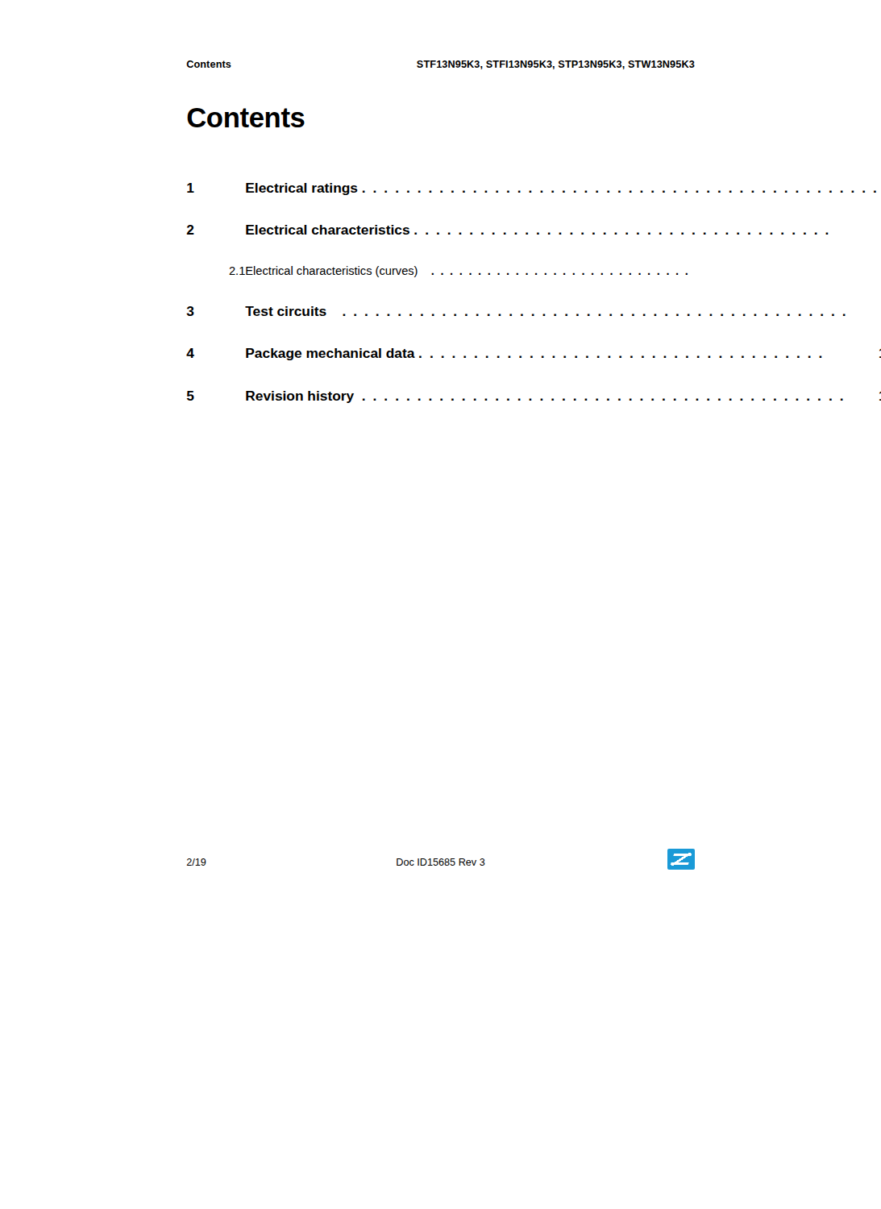Contents
STF13N95K3, STFI13N95K3, STP13N95K3, STW13N95K3
Contents
| 1 | Electrical ratings . . . . . . . . . . . . . . . . . . . . . . . . . . . . . . . . . . . . . . . . . . . . . . . | 3 |
| 2 | Electrical characteristics . . . . . . . . . . . . . . . . . . . . . . . . . . . . . . . . . . . . . . | 4 |
| 2.1 | Electrical characteristics (curves) . . . . . . . . . . . . . . . . . . . . . . . . . . . . | 6 |
| 3 | Test circuits . . . . . . . . . . . . . . . . . . . . . . . . . . . . . . . . . . . . . . . . . . . . . . | 9 |
| 4 | Package mechanical data . . . . . . . . . . . . . . . . . . . . . . . . . . . . . . . . . . . . . | 10 |
| 5 | Revision history . . . . . . . . . . . . . . . . . . . . . . . . . . . . . . . . . . . . . . . . . . . . | 18 |
2/19
Doc ID15685 Rev 3